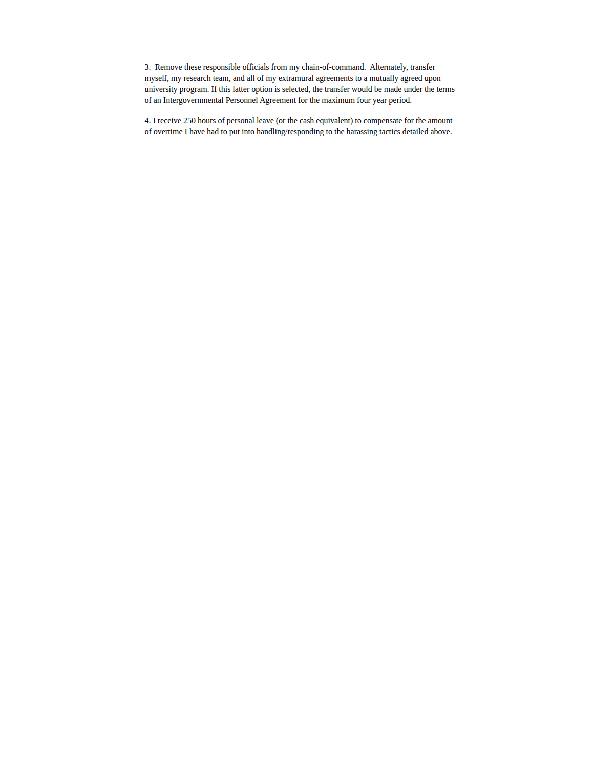3. Remove these responsible officials from my chain-of-command. Alternately, transfer myself, my research team, and all of my extramural agreements to a mutually agreed upon university program. If this latter option is selected, the transfer would be made under the terms of an Intergovernmental Personnel Agreement for the maximum four year period.
4. I receive 250 hours of personal leave (or the cash equivalent) to compensate for the amount of overtime I have had to put into handling/responding to the harassing tactics detailed above.